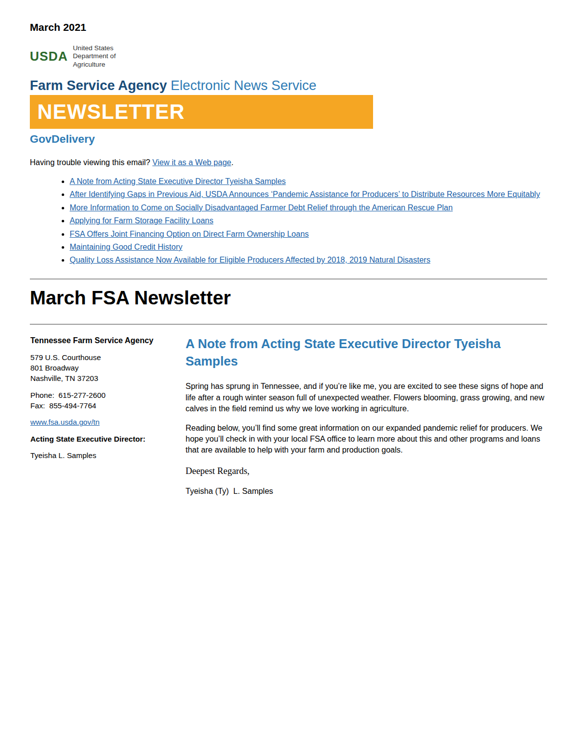March 2021
USDA United States
Department of
Agriculture
Farm Service Agency Electronic News Service
NEWSLETTER
GovDelivery
Having trouble viewing this email? View it as a Web page.
A Note from Acting State Executive Director Tyeisha Samples
After Identifying Gaps in Previous Aid, USDA Announces ‘Pandemic Assistance for Producers’ to Distribute Resources More Equitably
More Information to Come on Socially Disadvantaged Farmer Debt Relief through the American Rescue Plan
Applying for Farm Storage Facility Loans
FSA Offers Joint Financing Option on Direct Farm Ownership Loans
Maintaining Good Credit History
Quality Loss Assistance Now Available for Eligible Producers Affected by 2018, 2019 Natural Disasters
March FSA Newsletter
| Tennessee Farm Service Agency 579 U.S. Courthouse 801 Broadway Nashville, TN 37203 Phone: 615-277-2600 Fax: 855-494-7764 www.fsa.usda.gov/tn Acting State Executive Director: Tyeisha L. Samples | A Note from Acting State Executive Director Tyeisha Samples Spring has sprung in Tennessee, and if you’re like me, you are excited to see these signs of hope and life after a rough winter season full of unexpected weather. Flowers blooming, grass growing, and new calves in the field remind us why we love working in agriculture. Reading below, you’ll find some great information on our expanded pandemic relief for producers. We hope you’ll check in with your local FSA office to learn more about this and other programs and loans that are available to help with your farm and production goals. Deepest Regards, Tyeisha (Ty) L. Samples |